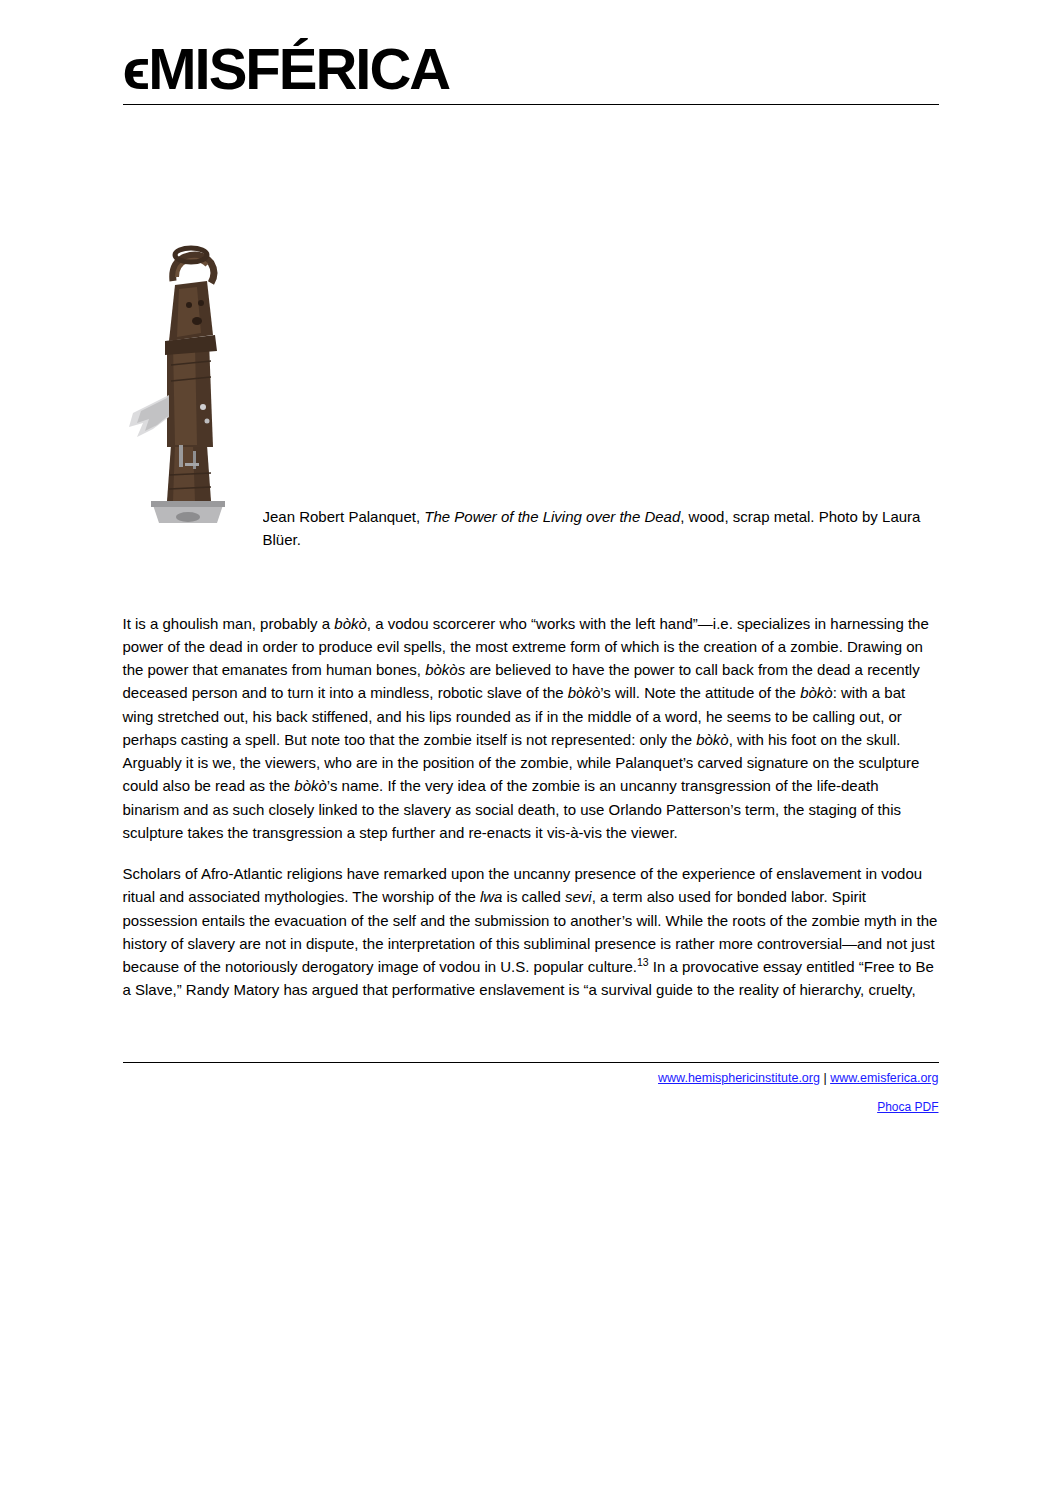ϵMISFÉRICA
Jean Robert Palanquet, The Power of the Living over the Dead, wood, scrap metal. Photo by Laura Blüer.
It is a ghoulish man, probably a bòkò, a vodou scorcerer who “works with the left hand”—i.e. specializes in harnessing the power of the dead in order to produce evil spells, the most extreme form of which is the creation of a zombie. Drawing on the power that emanates from human bones, bòkòs are believed to have the power to call back from the dead a recently deceased person and to turn it into a mindless, robotic slave of the bòkò’s will. Note the attitude of the bòkò: with a bat wing stretched out, his back stiffened, and his lips rounded as if in the middle of a word, he seems to be calling out, or perhaps casting a spell. But note too that the zombie itself is not represented: only the bòkò, with his foot on the skull. Arguably it is we, the viewers, who are in the position of the zombie, while Palanquet’s carved signature on the sculpture could also be read as the bòkò’s name. If the very idea of the zombie is an uncanny transgression of the life-death binarism and as such closely linked to the slavery as social death, to use Orlando Patterson’s term, the staging of this sculpture takes the transgression a step further and re-enacts it vis-à-vis the viewer.
Scholars of Afro-Atlantic religions have remarked upon the uncanny presence of the experience of enslavement in vodou ritual and associated mythologies. The worship of the lwa is called sevi, a term also used for bonded labor. Spirit possession entails the evacuation of the self and the submission to another’s will. While the roots of the zombie myth in the history of slavery are not in dispute, the interpretation of this subliminal presence is rather more controversial—and not just because of the notoriously derogatory image of vodou in U.S. popular culture.13 In a provocative essay entitled “Free to Be a Slave,” Randy Matory has argued that performative enslavement is “a survival guide to the reality of hierarchy, cruelty,
www.hemisphericinstitute.org | www.emisferica.org
Phoca PDF